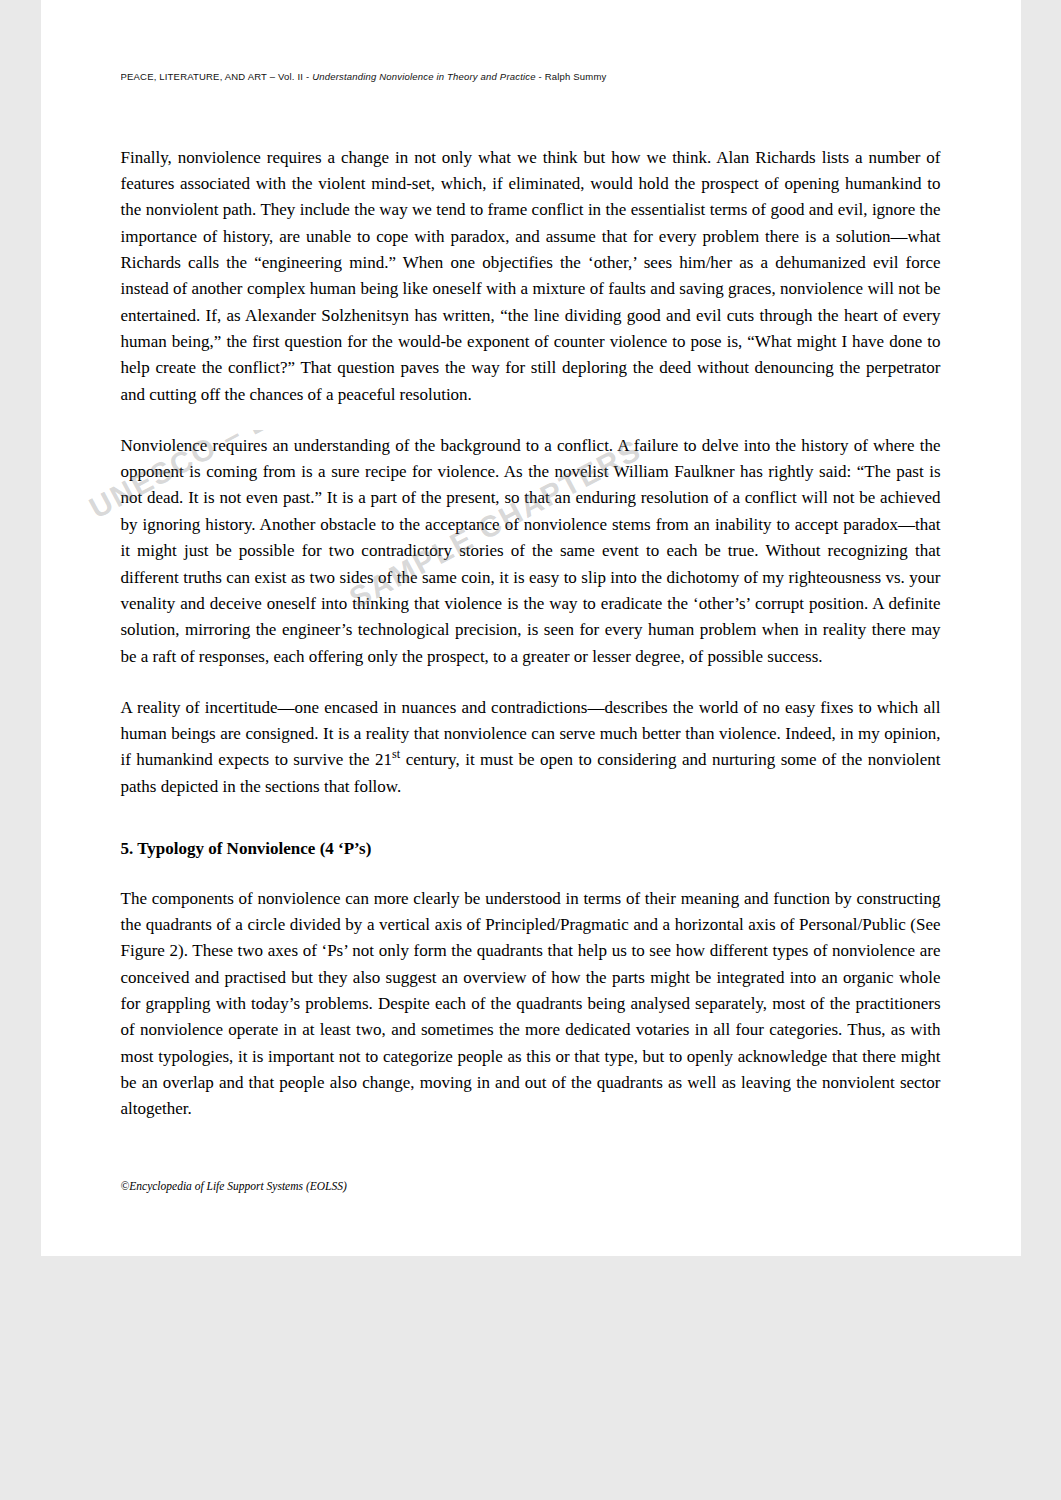PEACE, LITERATURE, AND ART – Vol. II - Understanding Nonviolence in Theory and Practice - Ralph Summy
UNESCO – EOLSS SAMPLE CHAPTERS
Finally, nonviolence requires a change in not only what we think but how we think. Alan Richards lists a number of features associated with the violent mind-set, which, if eliminated, would hold the prospect of opening humankind to the nonviolent path. They include the way we tend to frame conflict in the essentialist terms of good and evil, ignore the importance of history, are unable to cope with paradox, and assume that for every problem there is a solution—what Richards calls the “engineering mind.” When one objectifies the ‘other,’ sees him/her as a dehumanized evil force instead of another complex human being like oneself with a mixture of faults and saving graces, nonviolence will not be entertained. If, as Alexander Solzhenitsyn has written, “the line dividing good and evil cuts through the heart of every human being,” the first question for the would-be exponent of counter violence to pose is, “What might I have done to help create the conflict?” That question paves the way for still deploring the deed without denouncing the perpetrator and cutting off the chances of a peaceful resolution.
Nonviolence requires an understanding of the background to a conflict. A failure to delve into the history of where the opponent is coming from is a sure recipe for violence. As the novelist William Faulkner has rightly said: “The past is not dead. It is not even past.” It is a part of the present, so that an enduring resolution of a conflict will not be achieved by ignoring history. Another obstacle to the acceptance of nonviolence stems from an inability to accept paradox—that it might just be possible for two contradictory stories of the same event to each be true. Without recognizing that different truths can exist as two sides of the same coin, it is easy to slip into the dichotomy of my righteousness vs. your venality and deceive oneself into thinking that violence is the way to eradicate the ‘other’s’ corrupt position. A definite solution, mirroring the engineer’s technological precision, is seen for every human problem when in reality there may be a raft of responses, each offering only the prospect, to a greater or lesser degree, of possible success.
A reality of incertitude—one encased in nuances and contradictions—describes the world of no easy fixes to which all human beings are consigned. It is a reality that nonviolence can serve much better than violence. Indeed, in my opinion, if humankind expects to survive the 21st century, it must be open to considering and nurturing some of the nonviolent paths depicted in the sections that follow.
5. Typology of Nonviolence (4 ‘P’s)
The components of nonviolence can more clearly be understood in terms of their meaning and function by constructing the quadrants of a circle divided by a vertical axis of Principled/Pragmatic and a horizontal axis of Personal/Public (See Figure 2). These two axes of ‘Ps’ not only form the quadrants that help us to see how different types of nonviolence are conceived and practised but they also suggest an overview of how the parts might be integrated into an organic whole for grappling with today’s problems. Despite each of the quadrants being analysed separately, most of the practitioners of nonviolence operate in at least two, and sometimes the more dedicated votaries in all four categories. Thus, as with most typologies, it is important not to categorize people as this or that type, but to openly acknowledge that there might be an overlap and that people also change, moving in and out of the quadrants as well as leaving the nonviolent sector altogether.
©Encyclopedia of Life Support Systems (EOLSS)